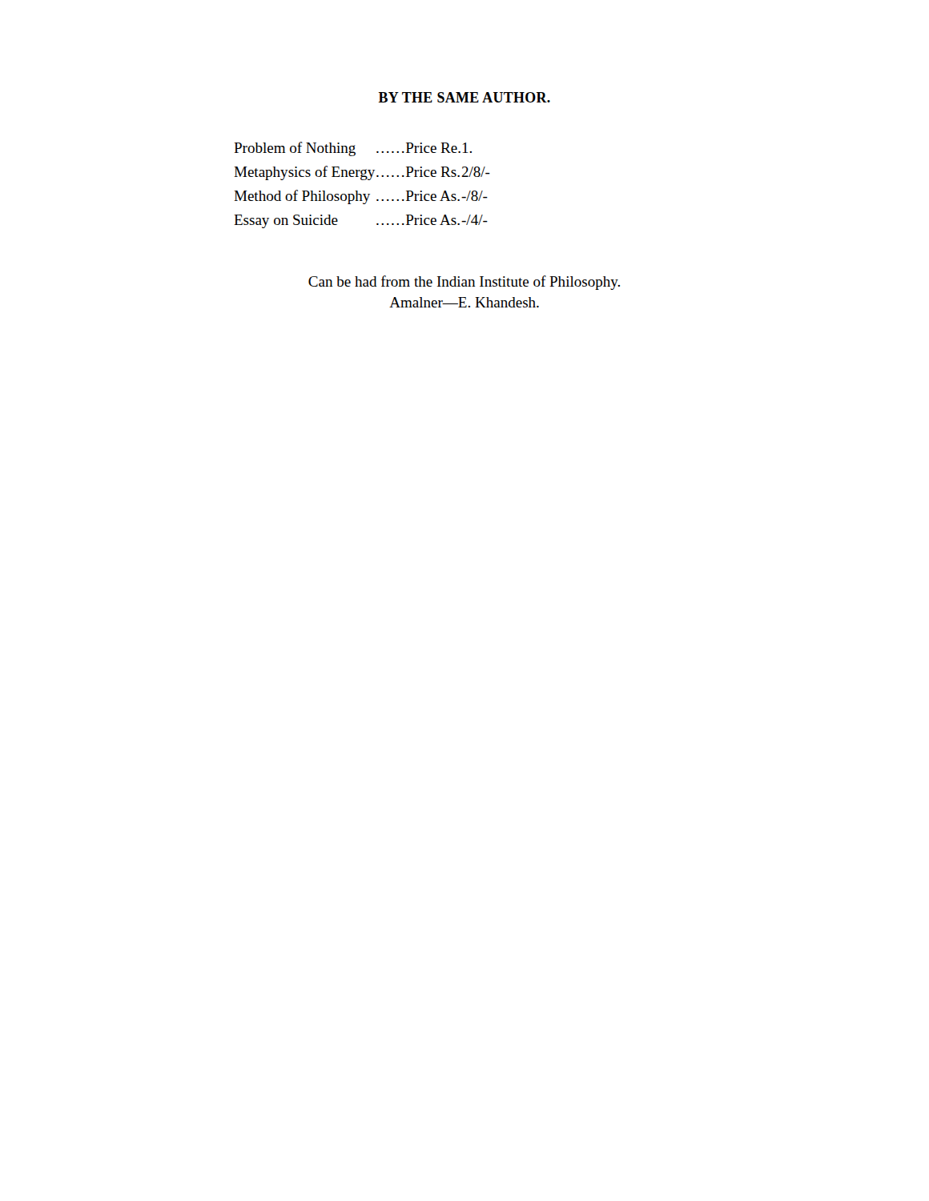BY THE SAME AUTHOR.
| Problem of Nothing | … | … | Price Re. | 1. |
| Metaphysics of Energy | … | … | Price Rs. | 2/8/- |
| Method of Philosophy | … | … | Price As. | -/8/- |
| Essay on Suicide | … | … | Price As. | -/4/- |
Can be had from the Indian Institute of Philosophy.
Amalner—E. Khandesh.